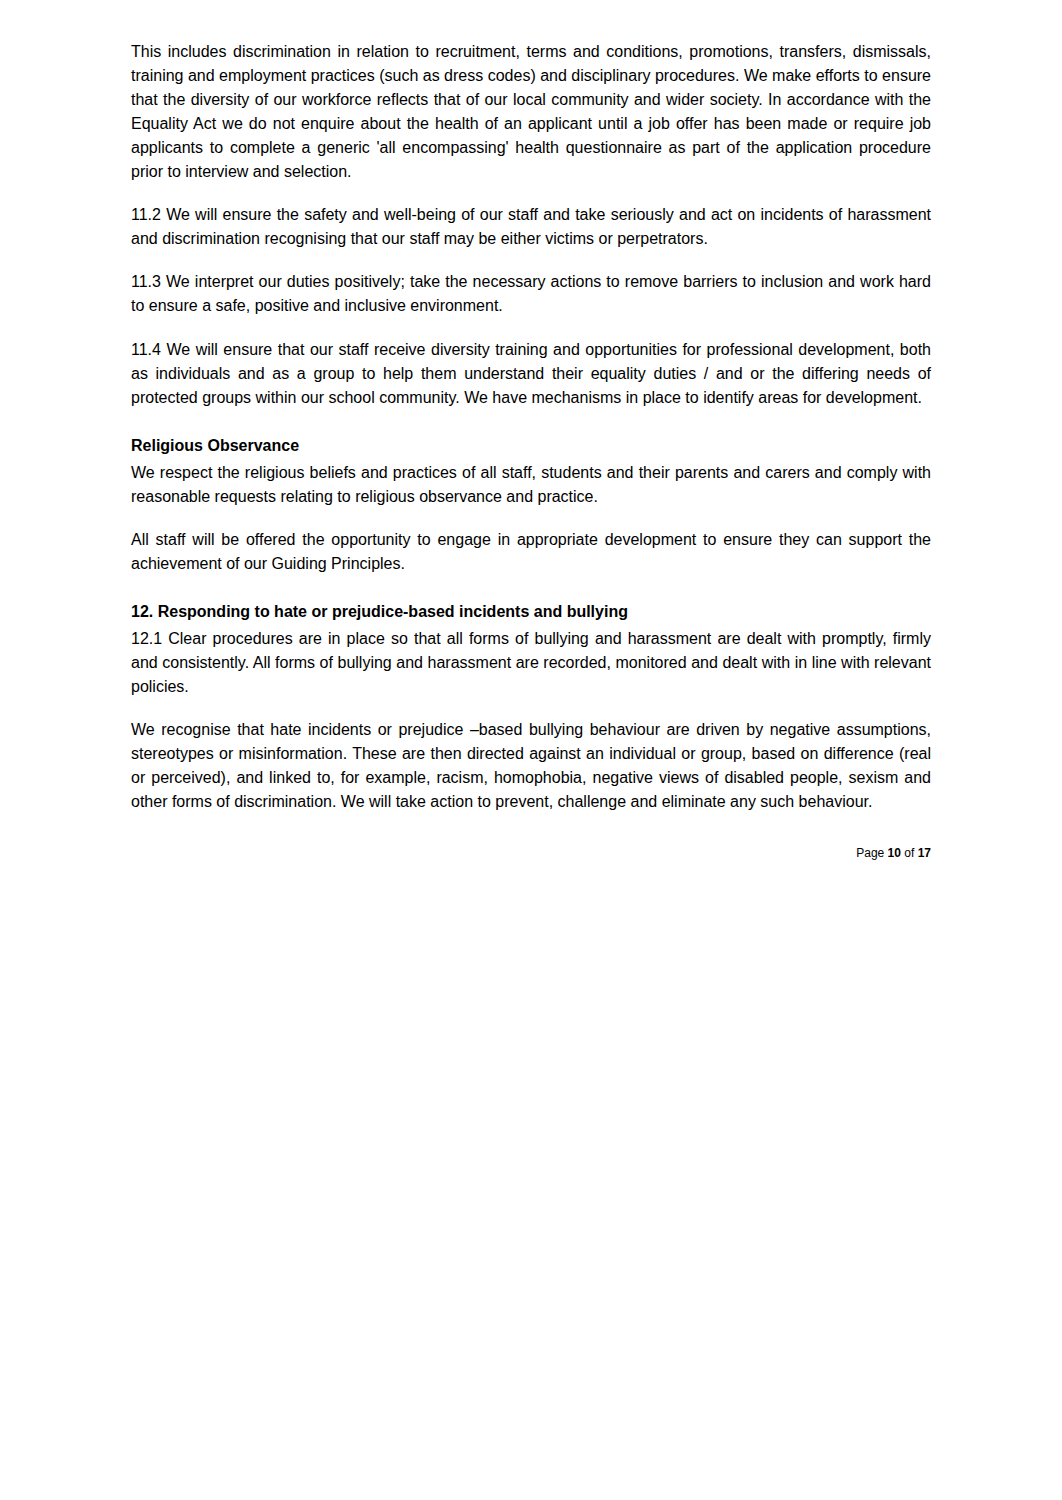This includes discrimination in relation to recruitment, terms and conditions, promotions, transfers, dismissals, training and employment practices (such as dress codes) and disciplinary procedures. We make efforts to ensure that the diversity of our workforce reflects that of our local community and wider society. In accordance with the Equality Act we do not enquire about the health of an applicant until a job offer has been made or require job applicants to complete a generic 'all encompassing' health questionnaire as part of the application procedure prior to interview and selection.
11.2 We will ensure the safety and well-being of our staff and take seriously and act on incidents of harassment and discrimination recognising that our staff may be either victims or perpetrators.
11.3 We interpret our duties positively; take the necessary actions to remove barriers to inclusion and work hard to ensure a safe, positive and inclusive environment.
11.4 We will ensure that our staff receive diversity training and opportunities for professional development, both as individuals and as a group to help them understand their equality duties / and or the differing needs of protected groups within our school community. We have mechanisms in place to identify areas for development.
Religious Observance
We respect the religious beliefs and practices of all staff, students and their parents and carers and comply with reasonable requests relating to religious observance and practice.
All staff will be offered the opportunity to engage in appropriate development to ensure they can support the achievement of our Guiding Principles.
12. Responding to hate or prejudice-based incidents and bullying
12.1 Clear procedures are in place so that all forms of bullying and harassment are dealt with promptly, firmly and consistently. All forms of bullying and harassment are recorded, monitored and dealt with in line with relevant policies.
We recognise that hate incidents or prejudice –based bullying behaviour are driven by negative assumptions, stereotypes or misinformation. These are then directed against an individual or group, based on difference (real or perceived), and linked to, for example, racism, homophobia, negative views of disabled people, sexism and other forms of discrimination. We will take action to prevent, challenge and eliminate any such behaviour.
Page 10 of 17